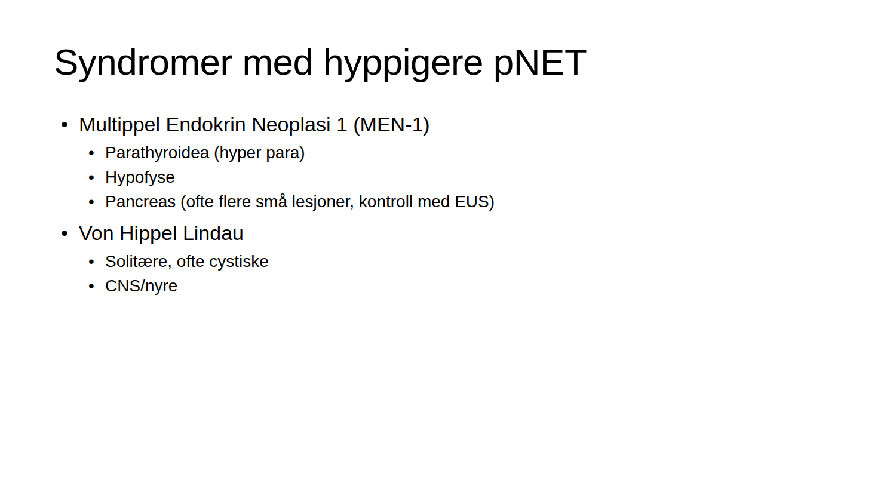Syndromer med hyppigere pNET
Multippel Endokrin Neoplasi 1 (MEN-1)
Parathyroidea (hyper para)
Hypofyse
Pancreas (ofte flere små lesjoner, kontroll med EUS)
Von Hippel Lindau
Solitære, ofte cystiske
CNS/nyre